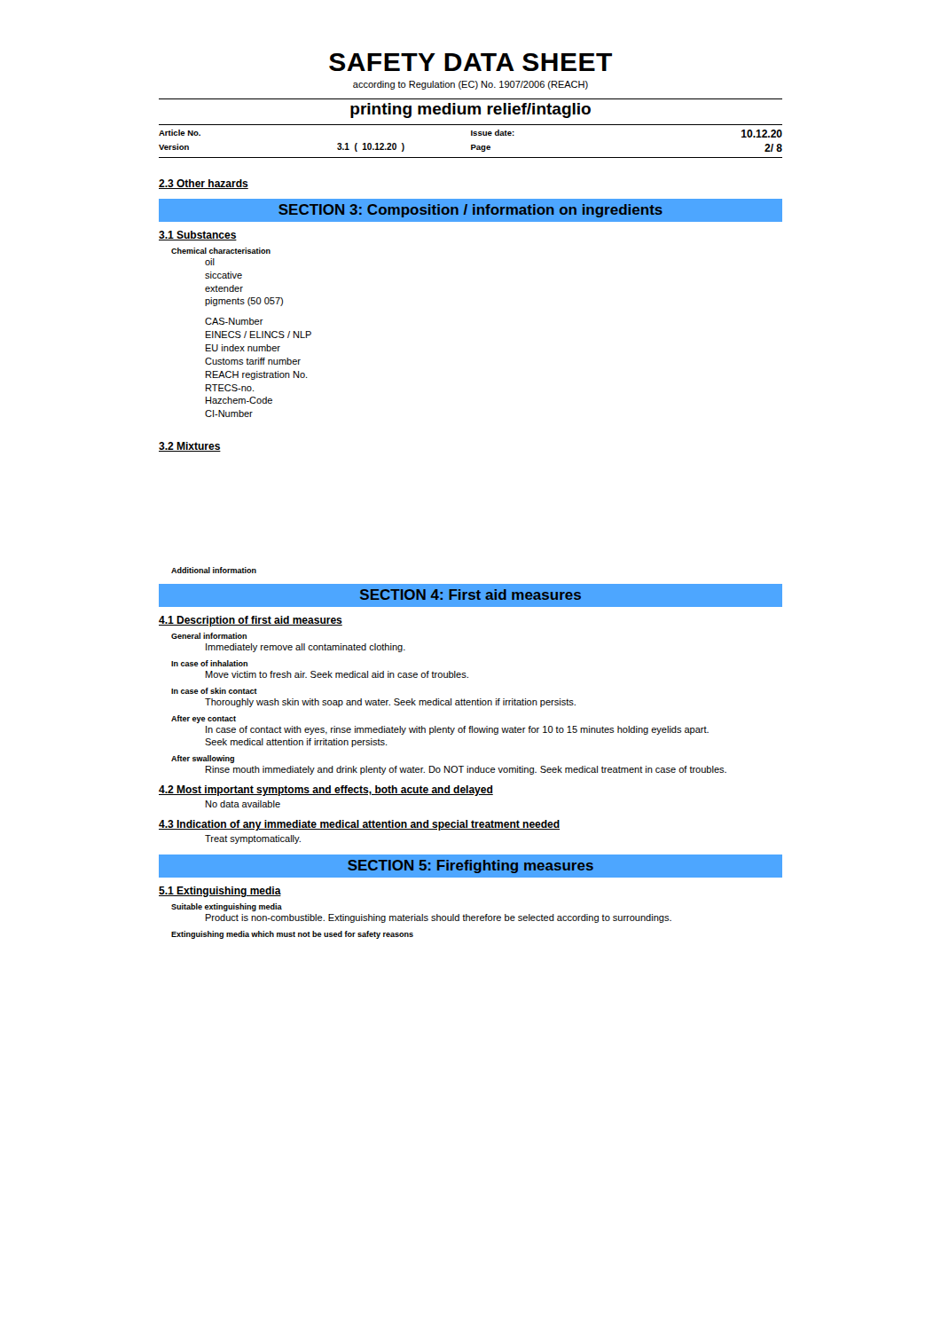SAFETY DATA SHEET
according to Regulation (EC) No. 1907/2006 (REACH)
printing medium relief/intaglio
| Article No. | | Issue date: | 10.12.20 |
| Version | 3.1 ( 10.12.20 ) | Page | 2/ 8 |
2.3 Other hazards
SECTION 3: Composition / information on ingredients
3.1 Substances
Chemical characterisation
oil
siccative
extender
pigments (50 057)
CAS-Number
EINECS / ELINCS / NLP
EU index number
Customs tariff number
REACH registration No.
RTECS-no.
Hazchem-Code
CI-Number
3.2 Mixtures
Additional information
SECTION 4: First aid measures
4.1 Description of first aid measures
General information
Immediately remove all contaminated clothing.
In case of inhalation
Move victim to fresh air. Seek medical aid in case of troubles.
In case of skin contact
Thoroughly wash skin with soap and water. Seek medical attention if irritation persists.
After eye contact
In case of contact with eyes, rinse immediately with plenty of flowing water for 10 to 15 minutes holding eyelids apart.
Seek medical attention if irritation persists.
After swallowing
Rinse mouth immediately and drink plenty of water. Do NOT induce vomiting. Seek medical treatment in case of troubles.
4.2 Most important symptoms and effects, both acute and delayed
No data available
4.3 Indication of any immediate medical attention and special treatment needed
Treat symptomatically.
SECTION 5: Firefighting measures
5.1 Extinguishing media
Suitable extinguishing media
Product is non-combustible. Extinguishing materials should therefore be selected according to surroundings.
Extinguishing media which must not be used for safety reasons